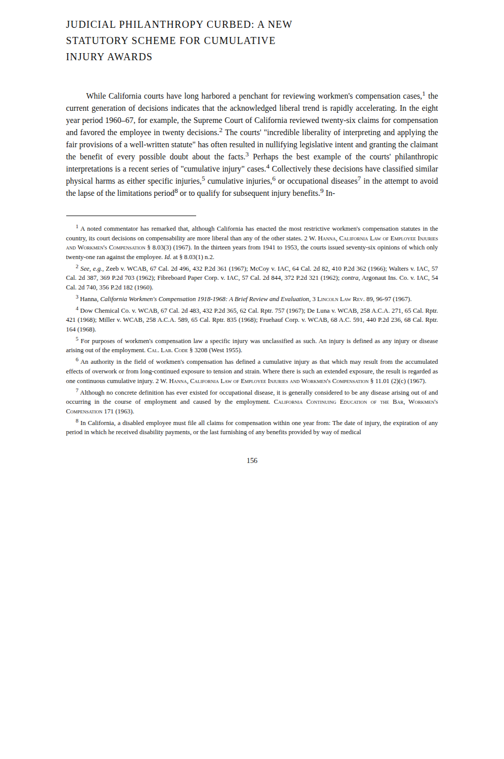Judicial Philanthropy Curbed: A New
Statutory Scheme for Cumulative
Injury Awards
While California courts have long harbored a penchant for reviewing workmen's compensation cases,1 the current generation of decisions indicates that the acknowledged liberal trend is rapidly accelerating. In the eight year period 1960–67, for example, the Supreme Court of California reviewed twenty-six claims for compensation and favored the employee in twenty decisions.2 The courts' "incredible liberality of interpreting and applying the fair provisions of a well-written statute" has often resulted in nullifying legislative intent and granting the claimant the benefit of every possible doubt about the facts.3 Perhaps the best example of the courts' philanthropic interpretations is a recent series of "cumulative injury" cases.4 Collectively these decisions have classified similar physical harms as either specific injuries,5 cumulative injuries,6 or occupational diseases7 in the attempt to avoid the lapse of the limitations period8 or to qualify for subsequent injury benefits.9 In-
1 A noted commentator has remarked that, although California has enacted the most restrictive workmen's compensation statutes in the country, its court decisions on compensability are more liberal than any of the other states. 2 W. Hanna, California Law of Employee Injuries and Workmen's Compensation § 8.03(3) (1967). In the thirteen years from 1941 to 1953, the courts issued seventy-six opinions of which only twenty-one ran against the employee. Id. at § 8.03(1) n.2.
2 See, e.g., Zeeb v. WCAB, 67 Cal. 2d 496, 432 P.2d 361 (1967); McCoy v. IAC, 64 Cal. 2d 82, 410 P.2d 362 (1966); Walters v. IAC, 57 Cal. 2d 387, 369 P.2d 703 (1962); Fibreboard Paper Corp. v. IAC, 57 Cal. 2d 844, 372 P.2d 321 (1962); contra, Argonaut Ins. Co. v. IAC, 54 Cal. 2d 740, 356 P.2d 182 (1960).
3 Hanna, California Workmen's Compensation 1918-1968: A Brief Review and Evaluation, 3 Lincoln Law Rev. 89, 96-97 (1967).
4 Dow Chemical Co. v. WCAB, 67 Cal. 2d 483, 432 P.2d 365, 62 Cal. Rptr. 757 (1967); De Luna v. WCAB, 258 A.C.A. 271, 65 Cal. Rptr. 421 (1968); Miller v. WCAB, 258 A.C.A. 589, 65 Cal. Rptr. 835 (1968); Fruehauf Corp. v. WCAB, 68 A.C. 591, 440 P.2d 236, 68 Cal. Rptr. 164 (1968).
5 For purposes of workmen's compensation law a specific injury was unclassified as such. An injury is defined as any injury or disease arising out of the employment. Cal. Lab. Code § 3208 (West 1955).
6 An authority in the field of workmen's compensation has defined a cumulative injury as that which may result from the accumulated effects of overwork or from long-continued exposure to tension and strain. Where there is such an extended exposure, the result is regarded as one continuous cumulative injury. 2 W. Hanna, California Law of Employee Injuries and Workmen's Compensation § 11.01 (2)(c) (1967).
7 Although no concrete definition has ever existed for occupational disease, it is generally considered to be any disease arising out of and occurring in the course of employment and caused by the employment. California Continuing Education of the Bar, Workmen's Compensation 171 (1963).
8 In California, a disabled employee must file all claims for compensation within one year from: The date of injury, the expiration of any period in which he received disability payments, or the last furnishing of any benefits provided by way of medical
156